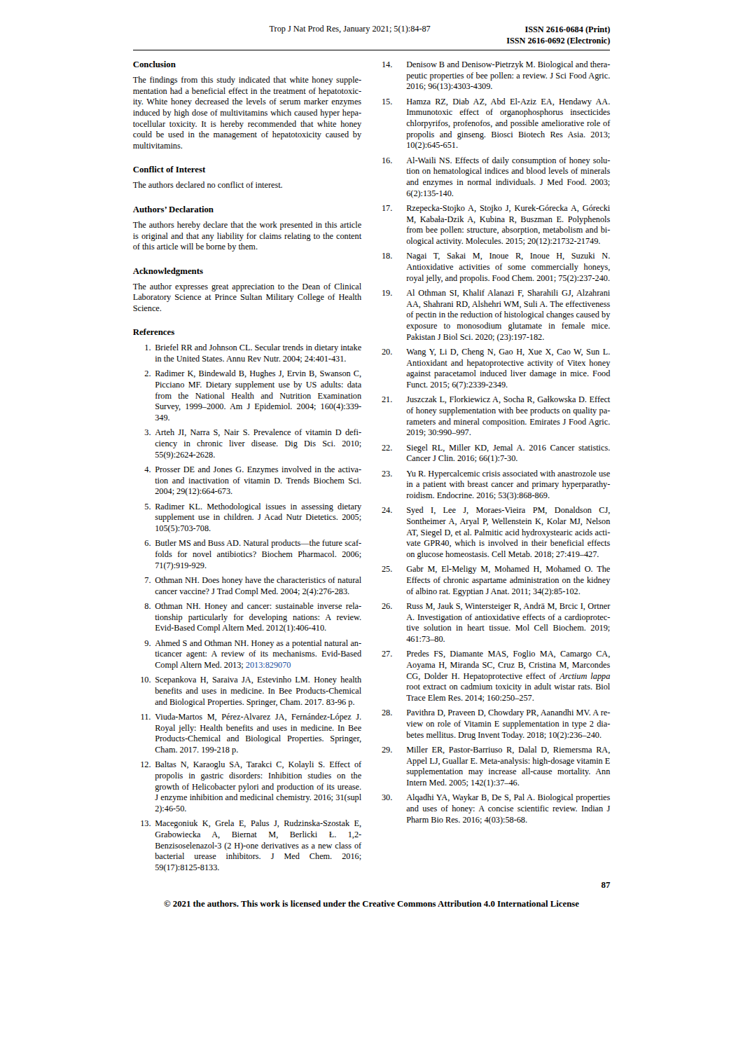Trop J Nat Prod Res, January 2021; 5(1):84-87
ISSN 2616-0684 (Print)
ISSN 2616-0692 (Electronic)
Conclusion
The findings from this study indicated that white honey supplementation had a beneficial effect in the treatment of hepatotoxicity. White honey decreased the levels of serum marker enzymes induced by high dose of multivitamins which caused hyper hepatocellular toxicity. It is hereby recommended that white honey could be used in the management of hepatotoxicity caused by multivitamins.
Conflict of Interest
The authors declared no conflict of interest.
Authors’ Declaration
The authors hereby declare that the work presented in this article is original and that any liability for claims relating to the content of this article will be borne by them.
Acknowledgments
The author expresses great appreciation to the Dean of Clinical Laboratory Science at Prince Sultan Military College of Health Science.
References
Briefel RR and Johnson CL. Secular trends in dietary intake in the United States. Annu Rev Nutr. 2004; 24:401-431.
Radimer K, Bindewald B, Hughes J, Ervin B, Swanson C, Picciano MF. Dietary supplement use by US adults: data from the National Health and Nutrition Examination Survey, 1999–2000. Am J Epidemiol. 2004; 160(4):339-349.
Arteh JI, Narra S, Nair S. Prevalence of vitamin D deficiency in chronic liver disease. Dig Dis Sci. 2010; 55(9):2624-2628.
Prosser DE and Jones G. Enzymes involved in the activation and inactivation of vitamin D. Trends Biochem Sci. 2004; 29(12):664-673.
Radimer KL. Methodological issues in assessing dietary supplement use in children. J Acad Nutr Dietetics. 2005; 105(5):703-708.
Butler MS and Buss AD. Natural products—the future scaffolds for novel antibiotics? Biochem Pharmacol. 2006; 71(7):919-929.
Othman NH. Does honey have the characteristics of natural cancer vaccine? J Trad Compl Med. 2004; 2(4):276-283.
Othman NH. Honey and cancer: sustainable inverse relationship particularly for developing nations: A review. Evid-Based Compl Altern Med. 2012(1):406-410.
Ahmed S and Othman NH. Honey as a potential natural anticancer agent: A review of its mechanisms. Evid-Based Compl Altern Med. 2013; 2013:829070
Scepankova H, Saraiva JA, Estevinho LM. Honey health benefits and uses in medicine. In Bee Products-Chemical and Biological Properties. Springer, Cham. 2017. 83-96 p.
Viuda-Martos M, Pérez-Alvarez JA, Fernández-López J. Royal jelly: Health benefits and uses in medicine. In Bee Products-Chemical and Biological Properties. Springer, Cham. 2017. 199-218 p.
Baltas N, Karaoglu SA, Tarakci C, Kolayli S. Effect of propolis in gastric disorders: Inhibition studies on the growth of Helicobacter pylori and production of its urease. J enzyme inhibition and medicinal chemistry. 2016; 31(supl 2):46-50.
Macegoniuk K, Grela E, Palus J, Rudzinska-Szostak E, Grabowiecka A, Biernat M, Berlicki Ł. 1,2-Benzisoselenazol-3 (2 H)-one derivatives as a new class of bacterial urease inhibitors. J Med Chem. 2016; 59(17):8125-8133.
Denisow B and Denisow-Pietrzyk M. Biological and therapeutic properties of bee pollen: a review. J Sci Food Agric. 2016; 96(13):4303-4309.
Hamza RZ, Diab AZ, Abd El-Aziz EA, Hendawy AA. Immunotoxic effect of organophosphorus insecticides chlorpyrifos, profenofos, and possible ameliorative role of propolis and ginseng. Biosci Biotech Res Asia. 2013; 10(2):645-651.
Al-Waili NS. Effects of daily consumption of honey solution on hematological indices and blood levels of minerals and enzymes in normal individuals. J Med Food. 2003; 6(2):135-140.
Rzepecka-Stojko A, Stojko J, Kurek-Górecka A, Górecki M, Kabała-Dzik A, Kubina R, Buszman E. Polyphenols from bee pollen: structure, absorption, metabolism and biological activity. Molecules. 2015; 20(12):21732-21749.
Nagai T, Sakai M, Inoue R, Inoue H, Suzuki N. Antioxidative activities of some commercially honeys, royal jelly, and propolis. Food Chem. 2001; 75(2):237-240.
Al Othman SI, Khalif Alanazi F, Sharahili GJ, Alzahrani AA, Shahrani RD, Alshehri WM, Suli A. The effectiveness of pectin in the reduction of histological changes caused by exposure to monosodium glutamate in female mice. Pakistan J Biol Sci. 2020; (23):197-182.
Wang Y, Li D, Cheng N, Gao H, Xue X, Cao W, Sun L. Antioxidant and hepatoprotective activity of Vitex honey against paracetamol induced liver damage in mice. Food Funct. 2015; 6(7):2339-2349.
Juszczak L, Florkiewicz A, Socha R, Gałkowska D. Effect of honey supplementation with bee products on quality parameters and mineral composition. Emirates J Food Agric. 2019; 30:990–997.
Siegel RL, Miller KD, Jemal A. 2016 Cancer statistics. Cancer J Clin. 2016; 66(1):7-30.
Yu R. Hypercalcemic crisis associated with anastrozole use in a patient with breast cancer and primary hyperparathyroidism. Endocrine. 2016; 53(3):868-869.
Syed I, Lee J, Moraes-Vieira PM, Donaldson CJ, Sontheimer A, Aryal P, Wellenstein K, Kolar MJ, Nelson AT, Siegel D, et al. Palmitic acid hydroxystearic acids activate GPR40, which is involved in their beneficial effects on glucose homeostasis. Cell Metab. 2018; 27:419–427.
Gabr M, El-Meligy M, Mohamed H, Mohamed O. The Effects of chronic aspartame administration on the kidney of albino rat. Egyptian J Anat. 2011; 34(2):85-102.
Russ M, Jauk S, Wintersteiger R, Andrä M, Brcic I, Ortner A. Investigation of antioxidative effects of a cardioprotective solution in heart tissue. Mol Cell Biochem. 2019; 461:73–80.
Predes FS, Diamante MAS, Foglio MA, Camargo CA, Aoyama H, Miranda SC, Cruz B, Cristina M, Marcondes CG, Dolder H. Hepatoprotective effect of Arctium lappa root extract on cadmium toxicity in adult wistar rats. Biol Trace Elem Res. 2014; 160:250–257.
Pavithra D, Praveen D, Chowdary PR, Aanandhi MV. A review on role of Vitamin E supplementation in type 2 diabetes mellitus. Drug Invent Today. 2018; 10(2):236–240.
Miller ER, Pastor-Barriuso R, Dalal D, Riemersma RA, Appel LJ, Guallar E. Meta-analysis: high-dosage vitamin E supplementation may increase all-cause mortality. Ann Intern Med. 2005; 142(1):37–46.
Alqadhi YA, Waykar B, De S, Pal A. Biological properties and uses of honey: A concise scientific review. Indian J Pharm Bio Res. 2016; 4(03):58-68.
87
© 2021 the authors. This work is licensed under the Creative Commons Attribution 4.0 International License